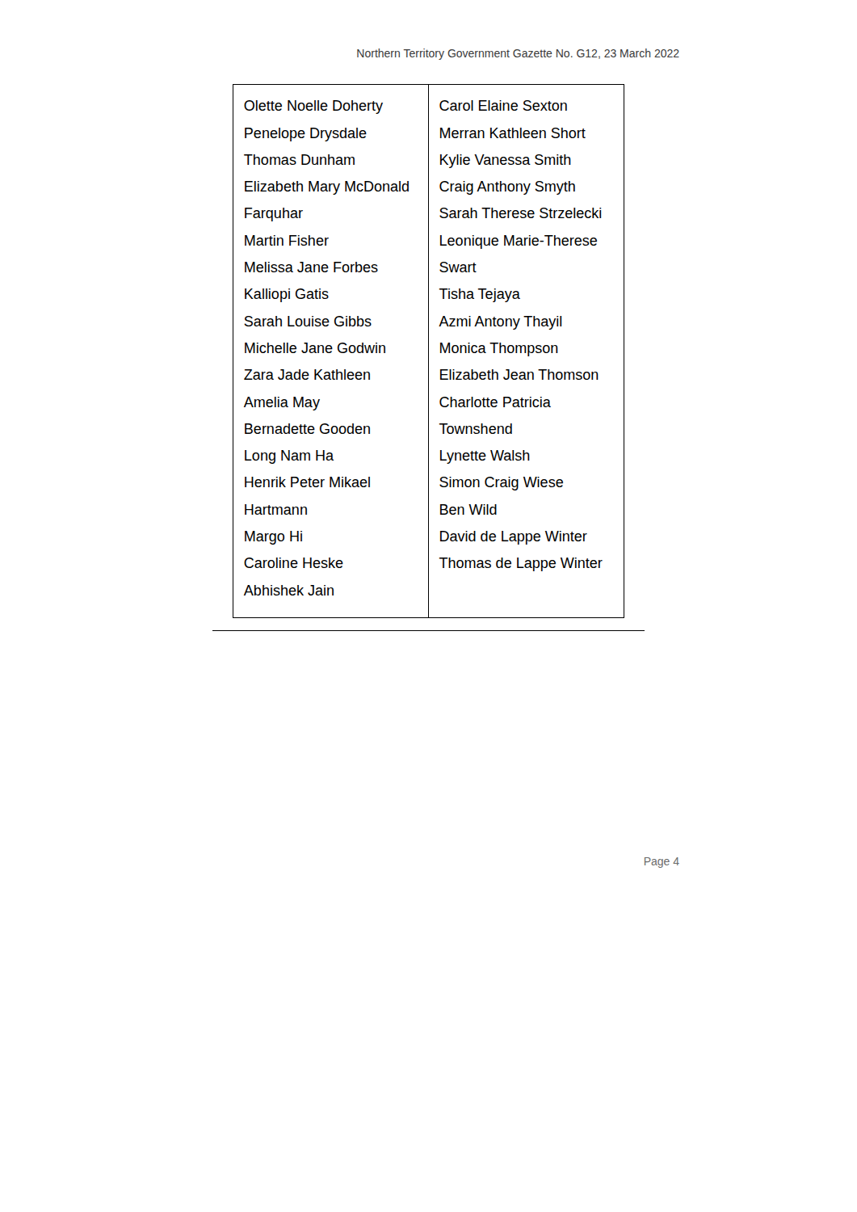Northern Territory Government Gazette No. G12, 23 March 2022
| Olette Noelle Doherty Penelope Drysdale Thomas Dunham Elizabeth Mary McDonald Farquhar Martin Fisher Melissa Jane Forbes Kalliopi Gatis Sarah Louise Gibbs Michelle Jane Godwin Zara Jade Kathleen Amelia May Bernadette Gooden Long Nam Ha Henrik Peter Mikael Hartmann Margo Hi Caroline Heske Abhishek Jain | Carol Elaine Sexton Merran Kathleen Short Kylie Vanessa Smith Craig Anthony Smyth Sarah Therese Strzelecki Leonique Marie-Therese Swart Tisha Tejaya Azmi Antony Thayil Monica Thompson Elizabeth Jean Thomson Charlotte Patricia Townshend Lynette Walsh Simon Craig Wiese Ben Wild David de Lappe Winter Thomas de Lappe Winter |
Page 4